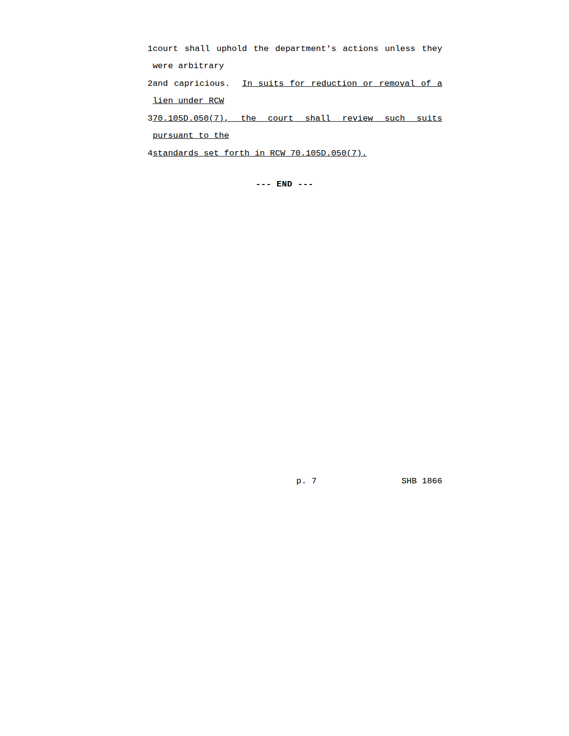| 1 | court shall uphold the department's actions unless they were arbitrary |
| 2 | and capricious. In suits for reduction or removal of a lien under RCW |
| 3 | 70.105D.050(7), the court shall review such suits pursuant to the |
| 4 | standards set forth in RCW 70.105D.050(7). |
--- END ---
p. 7
SHB 1866